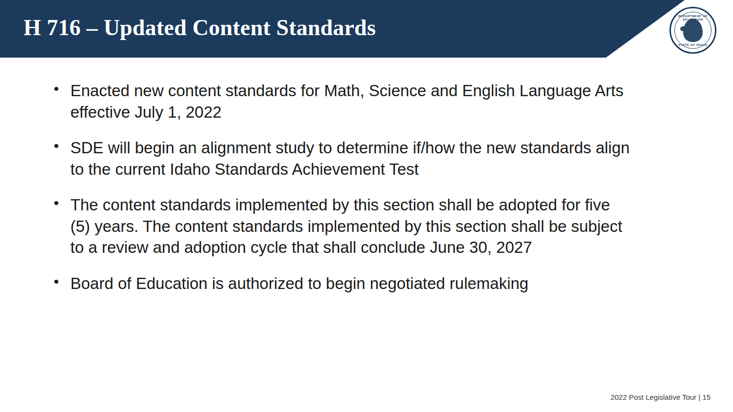H 716 – Updated Content Standards
Department of Education
State of Idaho
Enacted new content standards for Math, Science and English Language Arts effective July 1, 2022
SDE will begin an alignment study to determine if/how the new standards align to the current Idaho Standards Achievement Test
The content standards implemented by this section shall be adopted for five (5) years. The content standards implemented by this section shall be subject to a review and adoption cycle that shall conclude June 30, 2027
Board of Education is authorized to begin negotiated rulemaking
2022 Post Legislative Tour | 15